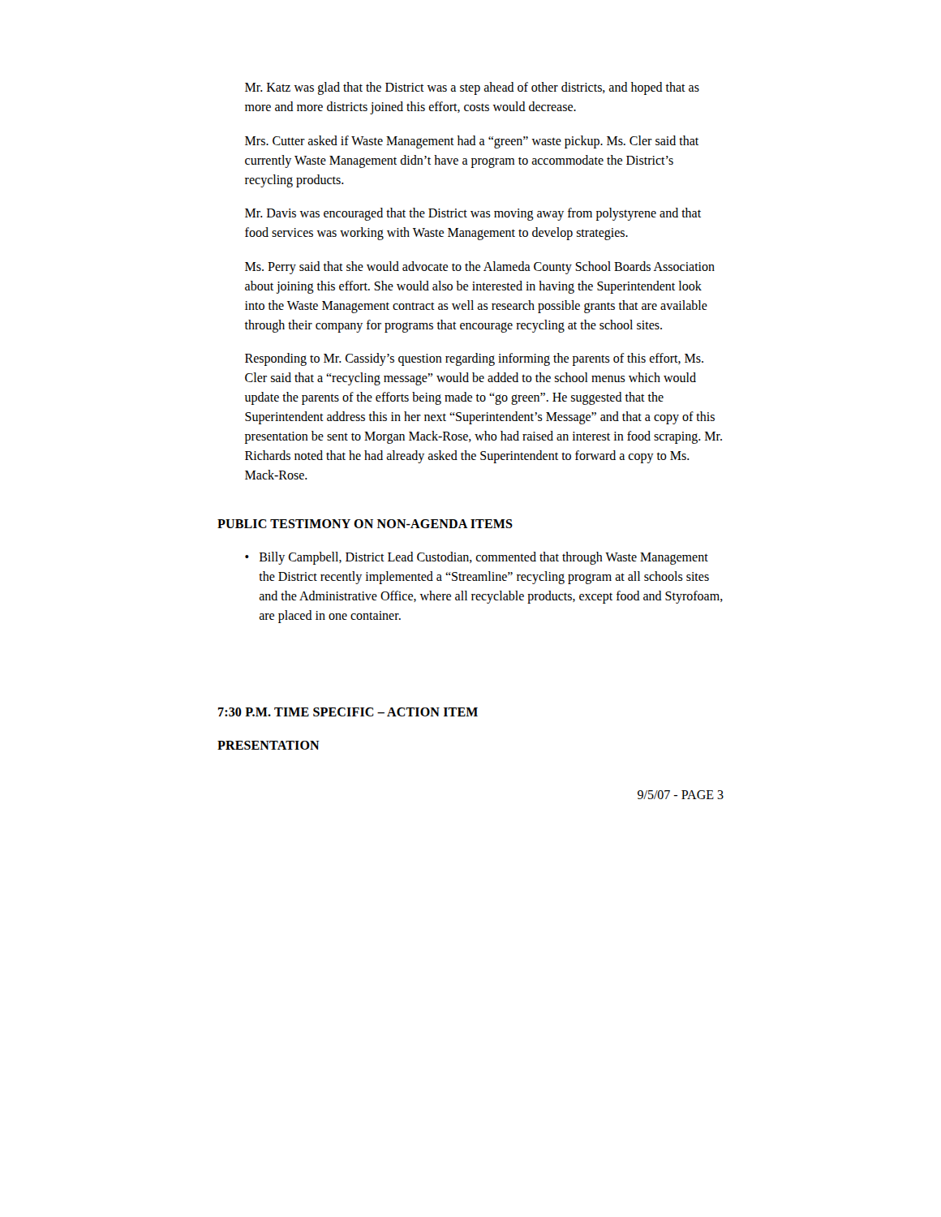Mr. Katz was glad that the District was a step ahead of other districts, and hoped that as more and more districts joined this effort, costs would decrease.
Mrs. Cutter asked if Waste Management had a “green” waste pickup. Ms. Cler said that currently Waste Management didn’t have a program to accommodate the District’s recycling products.
Mr. Davis was encouraged that the District was moving away from polystyrene and that food services was working with Waste Management to develop strategies.
Ms. Perry said that she would advocate to the Alameda County School Boards Association about joining this effort. She would also be interested in having the Superintendent look into the Waste Management contract as well as research possible grants that are available through their company for programs that encourage recycling at the school sites.
Responding to Mr. Cassidy’s question regarding informing the parents of this effort, Ms. Cler said that a “recycling message” would be added to the school menus which would update the parents of the efforts being made to “go green”. He suggested that the Superintendent address this in her next “Superintendent’s Message” and that a copy of this presentation be sent to Morgan Mack-Rose, who had raised an interest in food scraping. Mr. Richards noted that he had already asked the Superintendent to forward a copy to Ms. Mack-Rose.
Public Testimony on Non-Agenda Items
Billy Campbell, District Lead Custodian, commented that through Waste Management the District recently implemented a “Streamline” recycling program at all schools sites and the Administrative Office, where all recyclable products, except food and Styrofoam, are placed in one container.
7:30 P.M. Time Specific – Action Item
Presentation
9/5/07 - PAGE 3